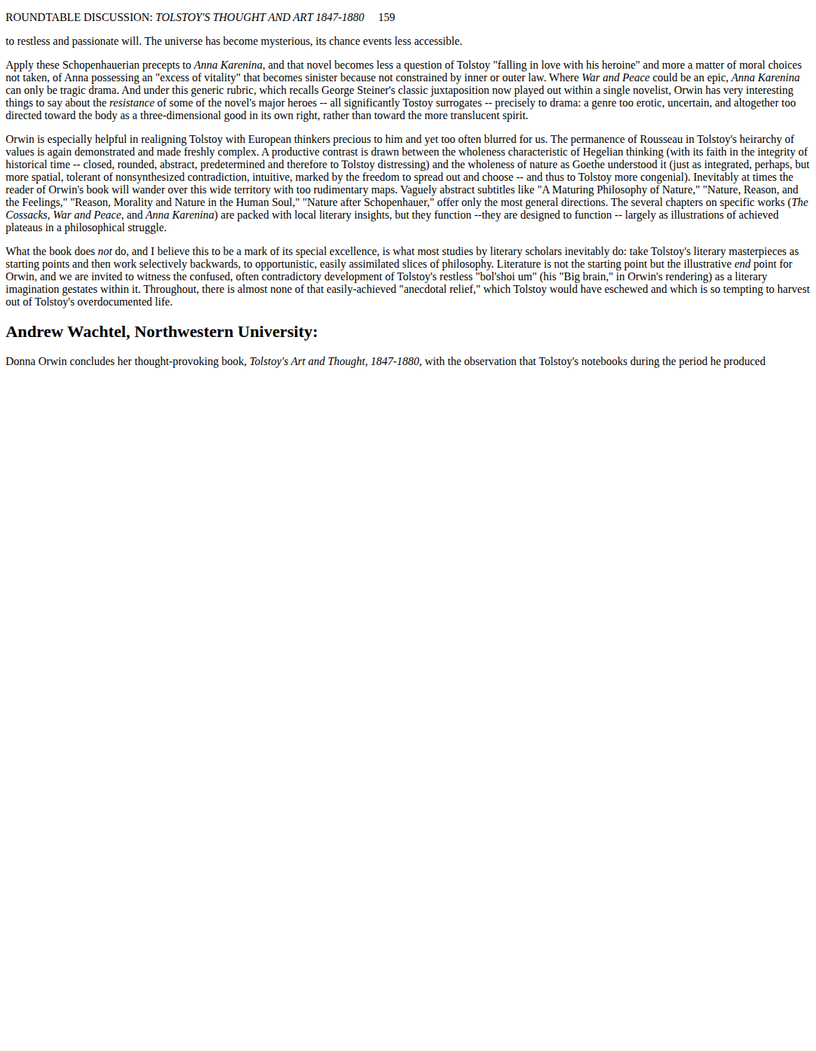ROUNDTABLE DISCUSSION: TOLSTOY'S THOUGHT AND ART 1847-1880 159
to restless and passionate will. The universe has become mysterious, its chance events less accessible.
Apply these Schopenhauerian precepts to Anna Karenina, and that novel becomes less a question of Tolstoy "falling in love with his heroine" and more a matter of moral choices not taken, of Anna possessing an "excess of vitality" that becomes sinister because not constrained by inner or outer law. Where War and Peace could be an epic, Anna Karenina can only be tragic drama. And under this generic rubric, which recalls George Steiner's classic juxtaposition now played out within a single novelist, Orwin has very interesting things to say about the resistance of some of the novel's major heroes -- all significantly Tostoy surrogates -- precisely to drama: a genre too erotic, uncertain, and altogether too directed toward the body as a three-dimensional good in its own right, rather than toward the more translucent spirit.
Orwin is especially helpful in realigning Tolstoy with European thinkers precious to him and yet too often blurred for us. The permanence of Rousseau in Tolstoy's heirarchy of values is again demonstrated and made freshly complex. A productive contrast is drawn between the wholeness characteristic of Hegelian thinking (with its faith in the integrity of historical time -- closed, rounded, abstract, predetermined and therefore to Tolstoy distressing) and the wholeness of nature as Goethe understood it (just as integrated, perhaps, but more spatial, tolerant of nonsynthesized contradiction, intuitive, marked by the freedom to spread out and choose -- and thus to Tolstoy more congenial). Inevitably at times the reader of Orwin's book will wander over this wide territory with too rudimentary maps. Vaguely abstract subtitles like "A Maturing Philosophy of Nature," "Nature, Reason, and the Feelings," "Reason, Morality and Nature in the Human Soul," "Nature after Schopenhauer," offer only the most general directions. The several chapters on specific works (The Cossacks, War and Peace, and Anna Karenina) are packed with local literary insights, but they function --they are designed to function -- largely as illustrations of achieved plateaus in a philosophical struggle.
What the book does not do, and I believe this to be a mark of its special excellence, is what most studies by literary scholars inevitably do: take Tolstoy's literary masterpieces as starting points and then work selectively backwards, to opportunistic, easily assimilated slices of philosophy. Literature is not the starting point but the illustrative end point for Orwin, and we are invited to witness the confused, often contradictory development of Tolstoy's restless "bol'shoi um" (his "Big brain," in Orwin's rendering) as a literary imagination gestates within it. Throughout, there is almost none of that easily-achieved "anecdotal relief," which Tolstoy would have eschewed and which is so tempting to harvest out of Tolstoy's overdocumented life.
Andrew Wachtel, Northwestern University:
Donna Orwin concludes her thought-provoking book, Tolstoy's Art and Thought, 1847-1880, with the observation that Tolstoy's notebooks during the period he produced